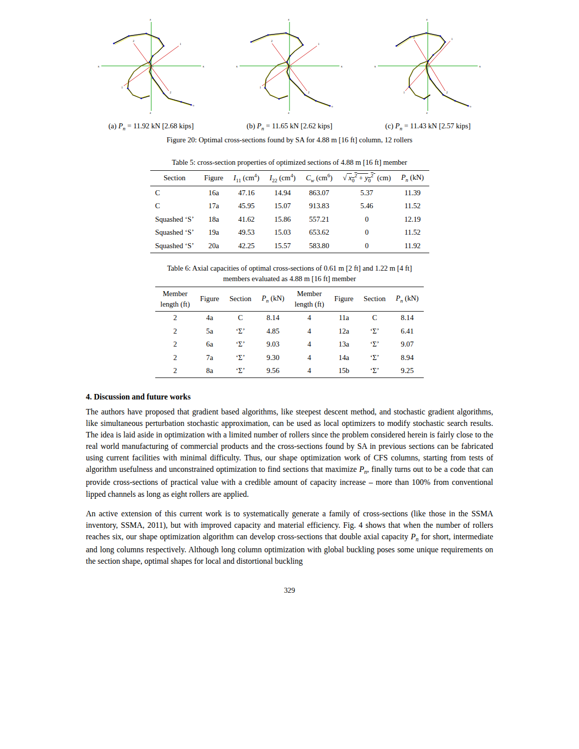x x z z 1 1 2 2 o c
(a) Pn = 11.92 kN [2.68 kips]
x x z z 1 1 2 2 o c
(b) Pn = 11.65 kN [2.62 kips]
x x z z 1 1 2 2 o c
(c) Pn = 11.43 kN [2.57 kips]
Figure 20: Optimal cross-sections found by SA for 4.88 m [16 ft] column, 12 rollers
Table 5: cross-section properties of optimized sections of 4.88 m [16 ft] member
| Section | Figure | I 11 (cm 4 ) | I 22 (cm 4 ) | C w (cm 6 ) | √ x 0 2 + y 0 2 (cm) | P n (kN) |
| --- | --- | --- | --- | --- | --- | --- |
| C | 16a | 47.16 | 14.94 | 863.07 | 5.37 | 11.39 |
| C | 17a | 45.95 | 15.07 | 913.83 | 5.46 | 11.52 |
| Squashed ‘S’ | 18a | 41.62 | 15.86 | 557.21 | 0 | 12.19 |
| Squashed ‘S’ | 19a | 49.53 | 15.03 | 653.62 | 0 | 11.52 |
| Squashed ‘S’ | 20a | 42.25 | 15.57 | 583.80 | 0 | 11.92 |
Table 6: Axial capacities of optimal cross-sections of 0.61 m [2 ft] and 1.22 m [4 ft] members evaluated as 4.88 m [16 ft] member
| Member length (ft) | Figure | Section | P n (kN) | Member length (ft) | Figure | Section | P n (kN) |
| --- | --- | --- | --- | --- | --- | --- | --- |
| 2 | 4a | C | 8.14 | 4 | 11a | C | 8.14 |
| 2 | 5a | ‘Σ’ | 4.85 | 4 | 12a | ‘Σ’ | 6.41 |
| 2 | 6a | ‘Σ’ | 9.03 | 4 | 13a | ‘Σ’ | 9.07 |
| 2 | 7a | ‘Σ’ | 9.30 | 4 | 14a | ‘Σ’ | 8.94 |
| 2 | 8a | ‘Σ’ | 9.56 | 4 | 15b | ‘Σ’ | 9.25 |
4. Discussion and future works
The authors have proposed that gradient based algorithms, like steepest descent method, and stochastic gradient algorithms, like simultaneous perturbation stochastic approximation, can be used as local optimizers to modify stochastic search results. The idea is laid aside in optimization with a limited number of rollers since the problem considered herein is fairly close to the real world manufacturing of commercial products and the cross-sections found by SA in previous sections can be fabricated using current facilities with minimal difficulty. Thus, our shape optimization work of CFS columns, starting from tests of algorithm usefulness and unconstrained optimization to find sections that maximize Pn, finally turns out to be a code that can provide cross-sections of practical value with a credible amount of capacity increase – more than 100% from conventional lipped channels as long as eight rollers are applied.
An active extension of this current work is to systematically generate a family of cross-sections (like those in the SSMA inventory, SSMA, 2011), but with improved capacity and material efficiency. Fig. 4 shows that when the number of rollers reaches six, our shape optimization algorithm can develop cross-sections that double axial capacity Pn for short, intermediate and long columns respectively. Although long column optimization with global buckling poses some unique requirements on the section shape, optimal shapes for local and distortional buckling
329